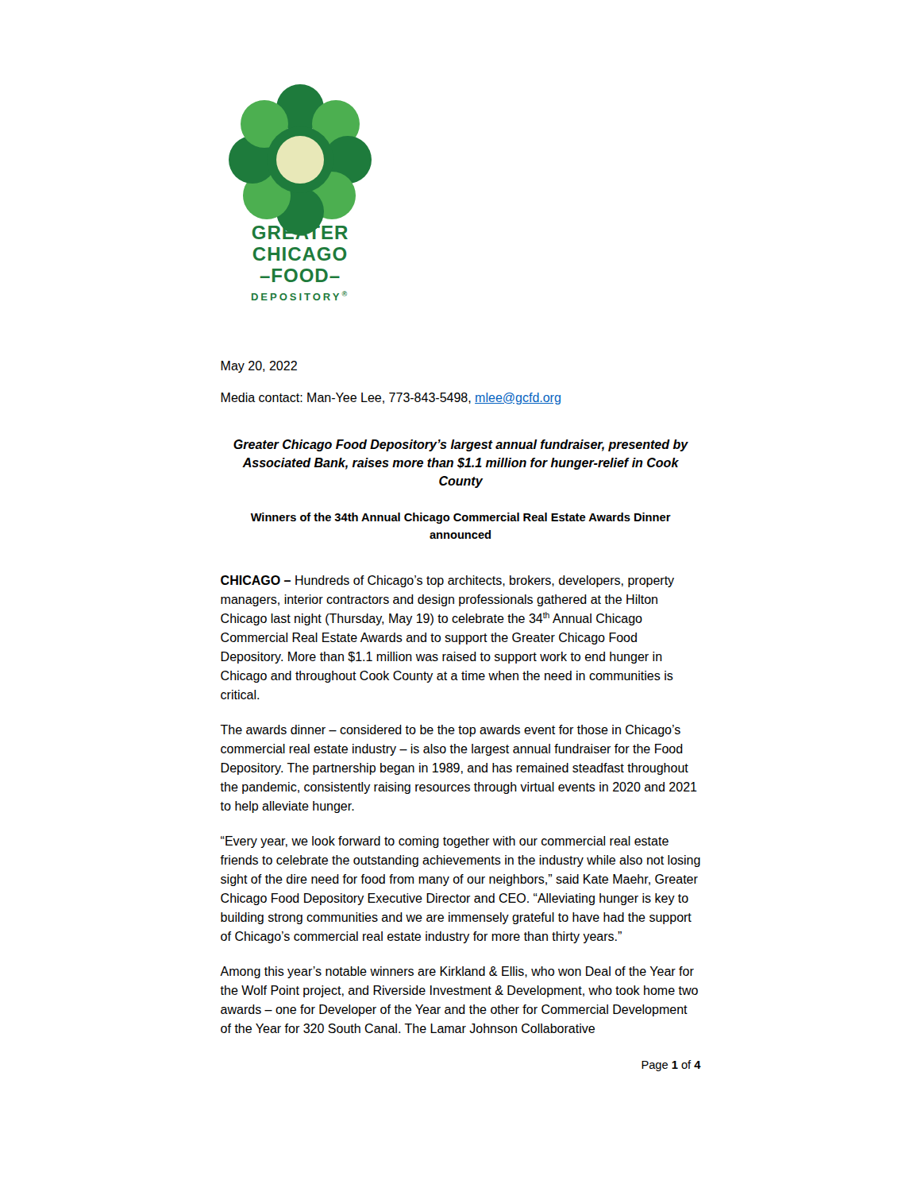GREATER CHICAGO –FOOD– DEPOSITORY®
May 20, 2022
Media contact: Man-Yee Lee, 773-843-5498, mlee@gcfd.org
Greater Chicago Food Depository’s largest annual fundraiser, presented by Associated Bank, raises more than $1.1 million for hunger-relief in Cook County
Winners of the 34th Annual Chicago Commercial Real Estate Awards Dinner announced
CHICAGO – Hundreds of Chicago’s top architects, brokers, developers, property managers, interior contractors and design professionals gathered at the Hilton Chicago last night (Thursday, May 19) to celebrate the 34th Annual Chicago Commercial Real Estate Awards and to support the Greater Chicago Food Depository. More than $1.1 million was raised to support work to end hunger in Chicago and throughout Cook County at a time when the need in communities is critical.
The awards dinner – considered to be the top awards event for those in Chicago’s commercial real estate industry – is also the largest annual fundraiser for the Food Depository. The partnership began in 1989, and has remained steadfast throughout the pandemic, consistently raising resources through virtual events in 2020 and 2021 to help alleviate hunger.
“Every year, we look forward to coming together with our commercial real estate friends to celebrate the outstanding achievements in the industry while also not losing sight of the dire need for food from many of our neighbors,” said Kate Maehr, Greater Chicago Food Depository Executive Director and CEO. “Alleviating hunger is key to building strong communities and we are immensely grateful to have had the support of Chicago’s commercial real estate industry for more than thirty years.”
Among this year’s notable winners are Kirkland & Ellis, who won Deal of the Year for the Wolf Point project, and Riverside Investment & Development, who took home two awards – one for Developer of the Year and the other for Commercial Development of the Year for 320 South Canal. The Lamar Johnson Collaborative
Page 1 of 4